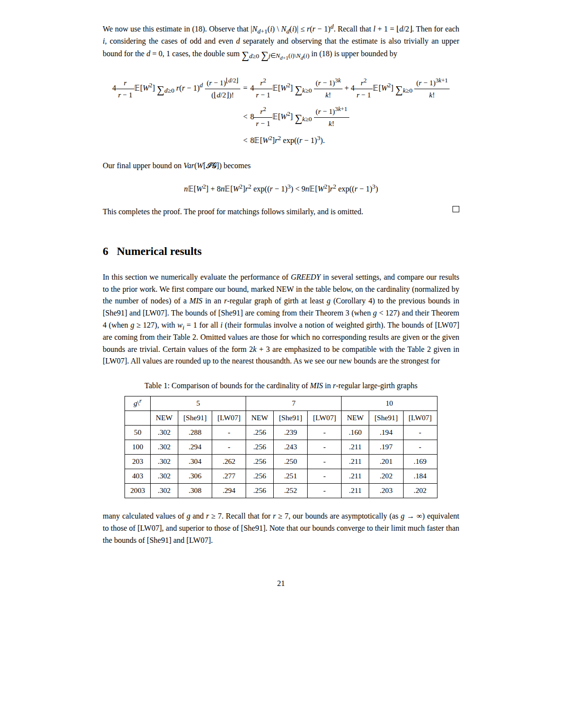We now use this estimate in (18). Observe that |Nd+1(i) \ Nd(i)| ≤ r(r − 1)d. Recall that l + 1 = ⌊d/2⌋. Then for each i, considering the cases of odd and even d separately and observing that the estimate is also trivially an upper bound for the d = 0, 1 cases, the double sum ∑d≥0 ∑j∈Nd+1(i)\Nd(i) in (18) is upper bounded by
4rr − 1 𝔼[W2] ∑d≥0 r(r − 1)d (r − 1)⌊d/2⌋(⌊d/2⌋)! = 4r2 r − 1 𝔼[W2] ∑k≥0 (r − 1)3k k! + 4r2 r − 1 𝔼[W2] ∑k≥0 (r − 1)3k+1 k!
< 8r2 r − 1 𝔼[W2] ∑k≥0 (r − 1)3k+1 k!
< 8𝔼[W2]r2 exp((r − 1)3).
Our final upper bound on Var(W[𝓘𝓖]) becomes
n 𝔼[W2] + 8n 𝔼[W2]r2 exp((r − 1)3) < 9n 𝔼[W2]r2 exp((r − 1)3)
This completes the proof. The proof for matchings follows similarly, and is omitted.
6 Numerical results
In this section we numerically evaluate the performance of GREEDY in several settings, and compare our results to the prior work. We first compare our bound, marked NEW in the table below, on the cardinality (normalized by the number of nodes) of a MIS in an r-regular graph of girth at least g (Corollary 4) to the previous bounds in [She91] and [LW07]. The bounds of [She91] are coming from their Theorem 3 (when g < 127) and their Theorem 4 (when g ≥ 127), with wi = 1 for all i (their formulas involve a notion of weighted girth). The bounds of [LW07] are coming from their Table 2. Omitted values are those for which no corresponding results are given or the given bounds are trivial. Certain values of the form 2k + 3 are emphasized to be compatible with the Table 2 given in [LW07]. All values are rounded up to the nearest thousandth. As we see our new bounds are the strongest for
Table 1: Comparison of bounds for the cardinality of MIS in r-regular large-girth graphs
| g \ r | 5 | 7 | 10 |
| | NEW | [She91] | [LW07] | NEW | [She91] | [LW07] | NEW | [She91] | [LW07] |
| 50 | .302 | .288 | - | .256 | .239 | - | .160 | .194 | - |
| 100 | .302 | .294 | - | .256 | .243 | - | .211 | .197 | - |
| 203 | .302 | .304 | .262 | .256 | .250 | - | .211 | .201 | .169 |
| 403 | .302 | .306 | .277 | .256 | .251 | - | .211 | .202 | .184 |
| 2003 | .302 | .308 | .294 | .256 | .252 | - | .211 | .203 | .202 |
many calculated values of g and r ≥ 7. Recall that for r ≥ 7, our bounds are asymptotically (as g → ∞) equivalent to those of [LW07], and superior to those of [She91]. Note that our bounds converge to their limit much faster than the bounds of [She91] and [LW07].
21